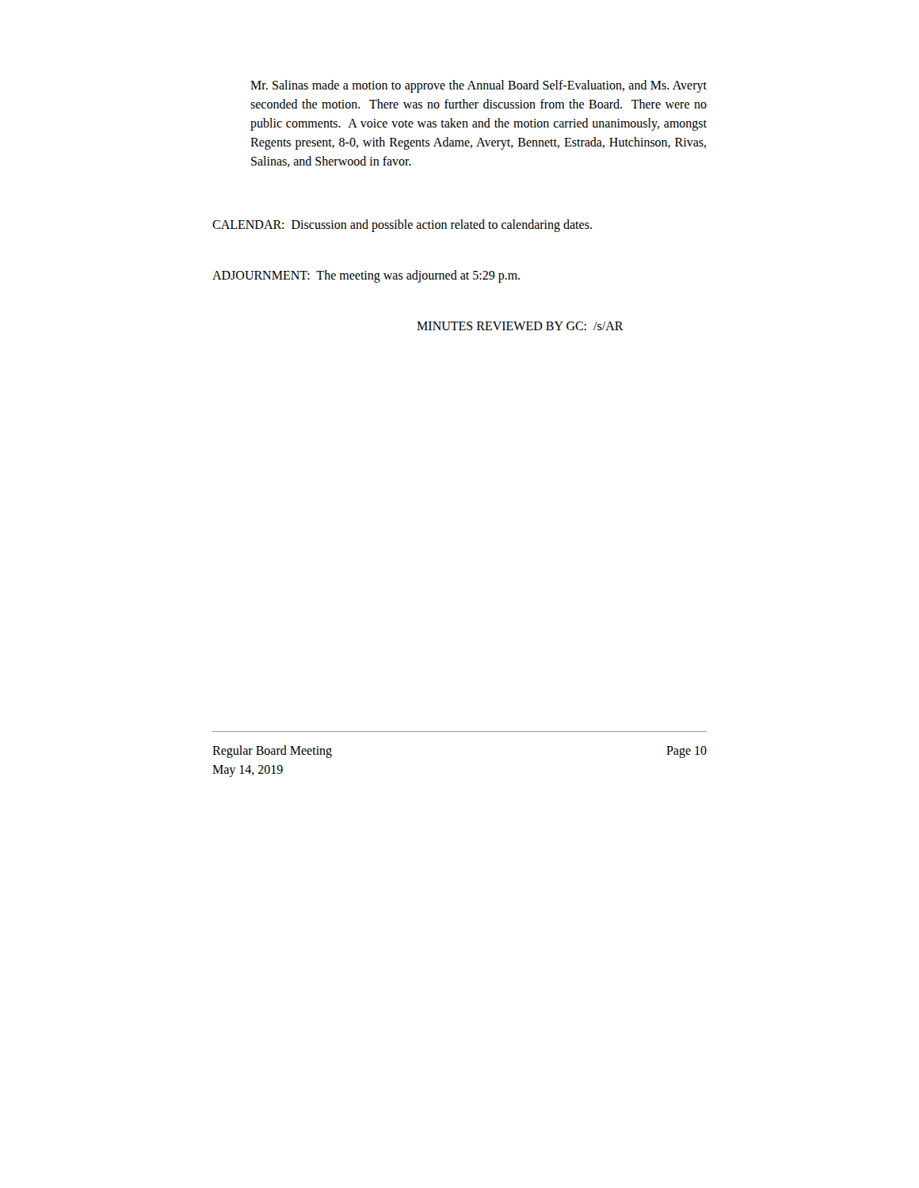Mr. Salinas made a motion to approve the Annual Board Self-Evaluation, and Ms. Averyt seconded the motion. There was no further discussion from the Board. There were no public comments. A voice vote was taken and the motion carried unanimously, amongst Regents present, 8-0, with Regents Adame, Averyt, Bennett, Estrada, Hutchinson, Rivas, Salinas, and Sherwood in favor.
CALENDAR: Discussion and possible action related to calendaring dates.
ADJOURNMENT: The meeting was adjourned at 5:29 p.m.
MINUTES REVIEWED BY GC: /s/AR
Regular Board Meeting
May 14, 2019
Page 10